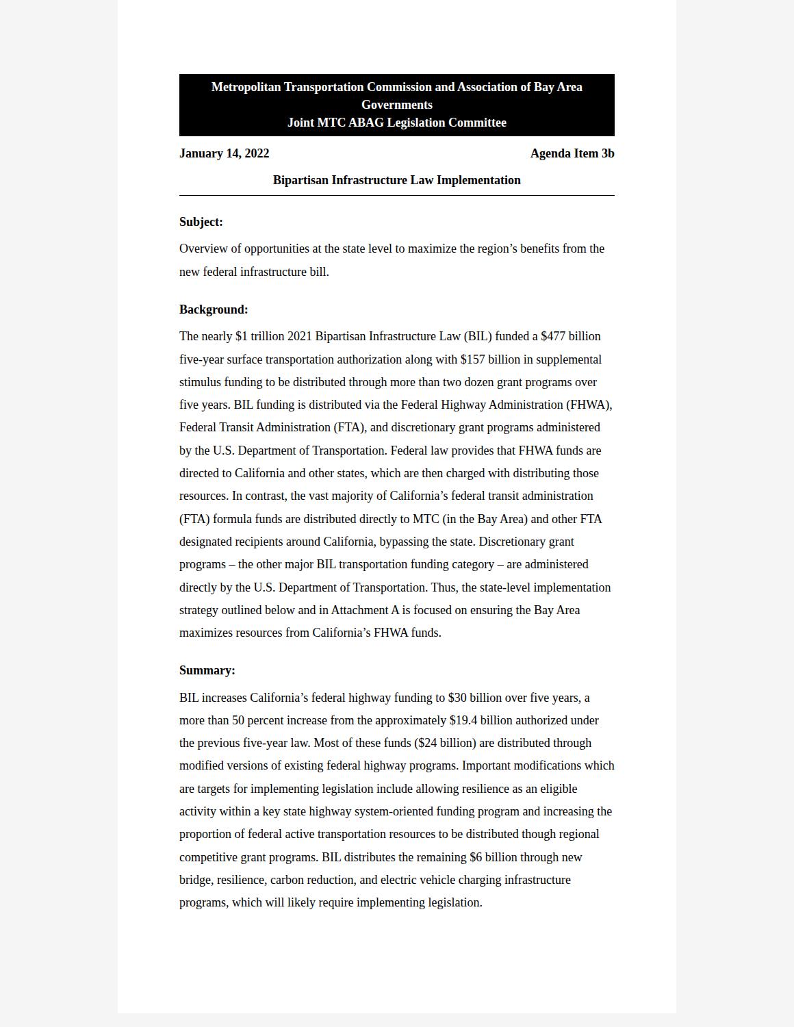Metropolitan Transportation Commission and Association of Bay Area Governments Joint MTC ABAG Legislation Committee
January 14, 2022 Agenda Item 3b
Bipartisan Infrastructure Law Implementation
Subject:
Overview of opportunities at the state level to maximize the region’s benefits from the new federal infrastructure bill.
Background:
The nearly $1 trillion 2021 Bipartisan Infrastructure Law (BIL) funded a $477 billion five-year surface transportation authorization along with $157 billion in supplemental stimulus funding to be distributed through more than two dozen grant programs over five years. BIL funding is distributed via the Federal Highway Administration (FHWA), Federal Transit Administration (FTA), and discretionary grant programs administered by the U.S. Department of Transportation. Federal law provides that FHWA funds are directed to California and other states, which are then charged with distributing those resources. In contrast, the vast majority of California’s federal transit administration (FTA) formula funds are distributed directly to MTC (in the Bay Area) and other FTA designated recipients around California, bypassing the state. Discretionary grant programs – the other major BIL transportation funding category – are administered directly by the U.S. Department of Transportation. Thus, the state-level implementation strategy outlined below and in Attachment A is focused on ensuring the Bay Area maximizes resources from California’s FHWA funds.
Summary:
BIL increases California’s federal highway funding to $30 billion over five years, a more than 50 percent increase from the approximately $19.4 billion authorized under the previous five-year law. Most of these funds ($24 billion) are distributed through modified versions of existing federal highway programs. Important modifications which are targets for implementing legislation include allowing resilience as an eligible activity within a key state highway system-oriented funding program and increasing the proportion of federal active transportation resources to be distributed though regional competitive grant programs. BIL distributes the remaining $6 billion through new bridge, resilience, carbon reduction, and electric vehicle charging infrastructure programs, which will likely require implementing legislation.